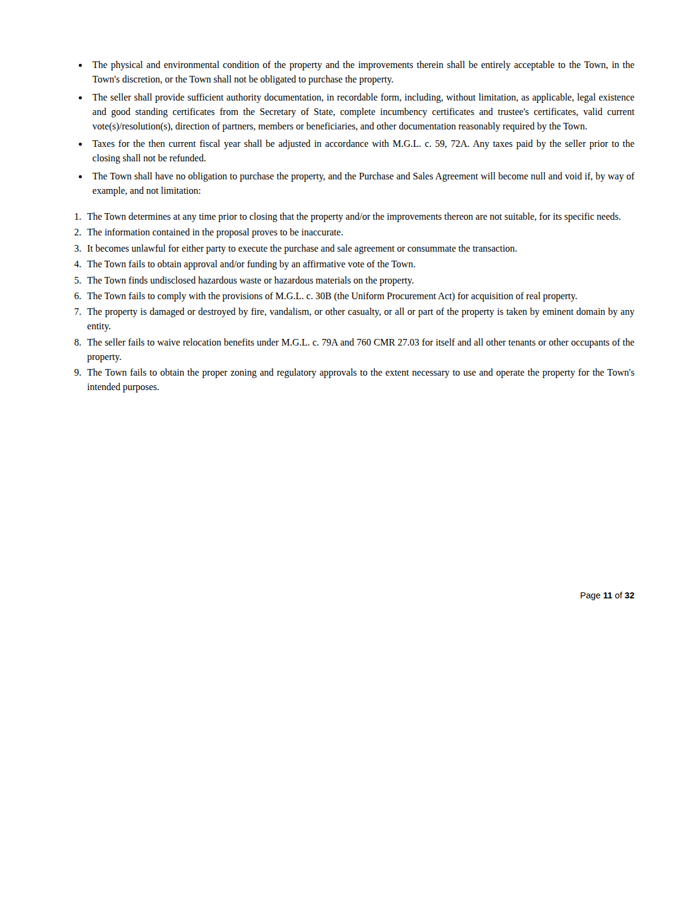The physical and environmental condition of the property and the improvements therein shall be entirely acceptable to the Town, in the Town's discretion, or the Town shall not be obligated to purchase the property.
The seller shall provide sufficient authority documentation, in recordable form, including, without limitation, as applicable, legal existence and good standing certificates from the Secretary of State, complete incumbency certificates and trustee's certificates, valid current vote(s)/resolution(s), direction of partners, members or beneficiaries, and other documentation reasonably required by the Town.
Taxes for the then current fiscal year shall be adjusted in accordance with M.G.L. c. 59, 72A. Any taxes paid by the seller prior to the closing shall not be refunded.
The Town shall have no obligation to purchase the property, and the Purchase and Sales Agreement will become null and void if, by way of example, and not limitation:
The Town determines at any time prior to closing that the property and/or the improvements thereon are not suitable, for its specific needs.
The information contained in the proposal proves to be inaccurate.
It becomes unlawful for either party to execute the purchase and sale agreement or consummate the transaction.
The Town fails to obtain approval and/or funding by an affirmative vote of the Town.
The Town finds undisclosed hazardous waste or hazardous materials on the property.
The Town fails to comply with the provisions of M.G.L. c. 30B (the Uniform Procurement Act) for acquisition of real property.
The property is damaged or destroyed by fire, vandalism, or other casualty, or all or part of the property is taken by eminent domain by any entity.
The seller fails to waive relocation benefits under M.G.L. c. 79A and 760 CMR 27.03 for itself and all other tenants or other occupants of the property.
The Town fails to obtain the proper zoning and regulatory approvals to the extent necessary to use and operate the property for the Town's intended purposes.
Page 11 of 32